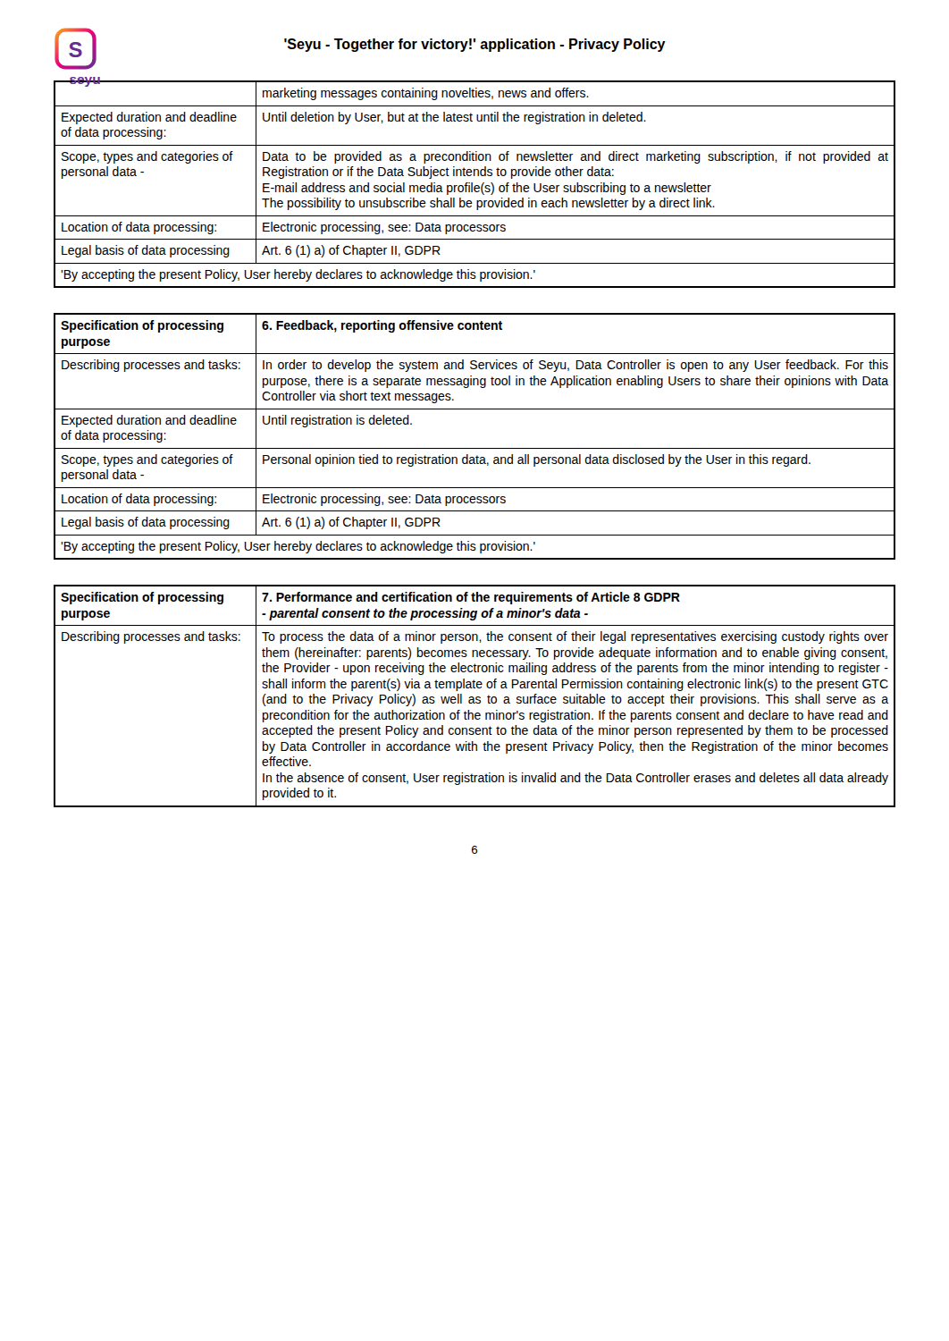S seyu
'Seyu - Together for victory!' application - Privacy Policy
| | marketing messages containing novelties, news and offers. |
| Expected duration and deadline of data processing: | Until deletion by User, but at the latest until the registration in deleted. |
| Scope, types and categories of personal data - | Data to be provided as a precondition of newsletter and direct marketing subscription, if not provided at Registration or if the Data Subject intends to provide other data: E-mail address and social media profile(s) of the User subscribing to a newsletter The possibility to unsubscribe shall be provided in each newsletter by a direct link. |
| Location of data processing: | Electronic processing, see: Data processors |
| Legal basis of data processing | Art. 6 (1) a) of Chapter II, GDPR |
| 'By accepting the present Policy, User hereby declares to acknowledge this provision.' |
| Specification of processing purpose | 6. Feedback, reporting offensive content |
| Describing processes and tasks: | In order to develop the system and Services of Seyu, Data Controller is open to any User feedback. For this purpose, there is a separate messaging tool in the Application enabling Users to share their opinions with Data Controller via short text messages. |
| Expected duration and deadline of data processing: | Until registration is deleted. |
| Scope, types and categories of personal data - | Personal opinion tied to registration data, and all personal data disclosed by the User in this regard. |
| Location of data processing: | Electronic processing, see: Data processors |
| Legal basis of data processing | Art. 6 (1) a) of Chapter II, GDPR |
| 'By accepting the present Policy, User hereby declares to acknowledge this provision.' |
| Specification of processing purpose | 7. Performance and certification of the requirements of Article 8 GDPR - parental consent to the processing of a minor's data - |
| Describing processes and tasks: | To process the data of a minor person, the consent of their legal representatives exercising custody rights over them (hereinafter: parents) becomes necessary. To provide adequate information and to enable giving consent, the Provider - upon receiving the electronic mailing address of the parents from the minor intending to register - shall inform the parent(s) via a template of a Parental Permission containing electronic link(s) to the present GTC (and to the Privacy Policy) as well as to a surface suitable to accept their provisions. This shall serve as a precondition for the authorization of the minor's registration. If the parents consent and declare to have read and accepted the present Policy and consent to the data of the minor person represented by them to be processed by Data Controller in accordance with the present Privacy Policy, then the Registration of the minor becomes effective. In the absence of consent, User registration is invalid and the Data Controller erases and deletes all data already provided to it. |
6